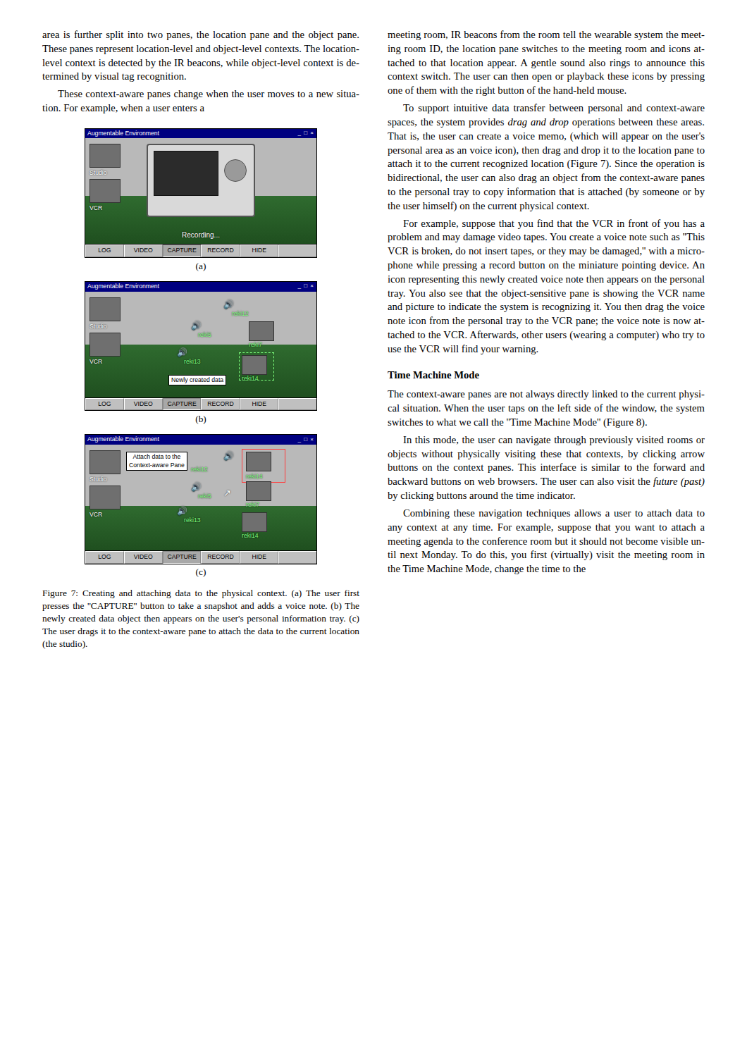area is further split into two panes, the location pane and the object pane. These panes represent location-level and object-level contexts. The location-level context is detected by the IR beacons, while object-level context is determined by visual tag recognition.
These context-aware panes change when the user moves to a new situation. For example, when a user enters a
Augmentable Environment_ □ ×
Studio
VCR
Recording...
LOG
VIDEO
CAPTURE
RECORD
HIDE
(a)
Augmentable Environment_ □ ×
Studio
VCR
🔊
reki12
🔊
reki5
reki7
🔊
reki13
reki14
Newly created data
LOG
VIDEO
CAPTURE
RECORD
HIDE
(b)
Augmentable Environment_ □ ×
Studio
VCR
Attach data to the
Context-aware Pane
🔊
reki12
reki14
reki7
🔊
reki5
🔊
reki13
reki14
↗
LOG
VIDEO
CAPTURE
RECORD
HIDE
(c)
Figure 7: Creating and attaching data to the physical context. (a) The user first presses the ''CAPTURE'' button to take a snapshot and adds a voice note. (b) The newly created data object then appears on the user's personal information tray. (c) The user drags it to the context-aware pane to attach the data to the current location (the studio).
meeting room, IR beacons from the room tell the wearable system the meeting room ID, the location pane switches to the meeting room and icons attached to that location appear. A gentle sound also rings to announce this context switch. The user can then open or playback these icons by pressing one of them with the right button of the hand-held mouse.
To support intuitive data transfer between personal and context-aware spaces, the system provides drag and drop operations between these areas. That is, the user can create a voice memo, (which will appear on the user's personal area as an voice icon), then drag and drop it to the location pane to attach it to the current recognized location (Figure 7). Since the operation is bidirectional, the user can also drag an object from the context-aware panes to the personal tray to copy information that is attached (by someone or by the user himself) on the current physical context.
For example, suppose that you find that the VCR in front of you has a problem and may damage video tapes. You create a voice note such as ''This VCR is broken, do not insert tapes, or they may be damaged,'' with a microphone while pressing a record button on the miniature pointing device. An icon representing this newly created voice note then appears on the personal tray. You also see that the object-sensitive pane is showing the VCR name and picture to indicate the system is recognizing it. You then drag the voice note icon from the personal tray to the VCR pane; the voice note is now attached to the VCR. Afterwards, other users (wearing a computer) who try to use the VCR will find your warning.
Time Machine Mode
The context-aware panes are not always directly linked to the current physical situation. When the user taps on the left side of the window, the system switches to what we call the ''Time Machine Mode'' (Figure 8).
In this mode, the user can navigate through previously visited rooms or objects without physically visiting these that contexts, by clicking arrow buttons on the context panes. This interface is similar to the forward and backward buttons on web browsers. The user can also visit the future (past) by clicking buttons around the time indicator.
Combining these navigation techniques allows a user to attach data to any context at any time. For example, suppose that you want to attach a meeting agenda to the conference room but it should not become visible until next Monday. To do this, you first (virtually) visit the meeting room in the Time Machine Mode, change the time to the